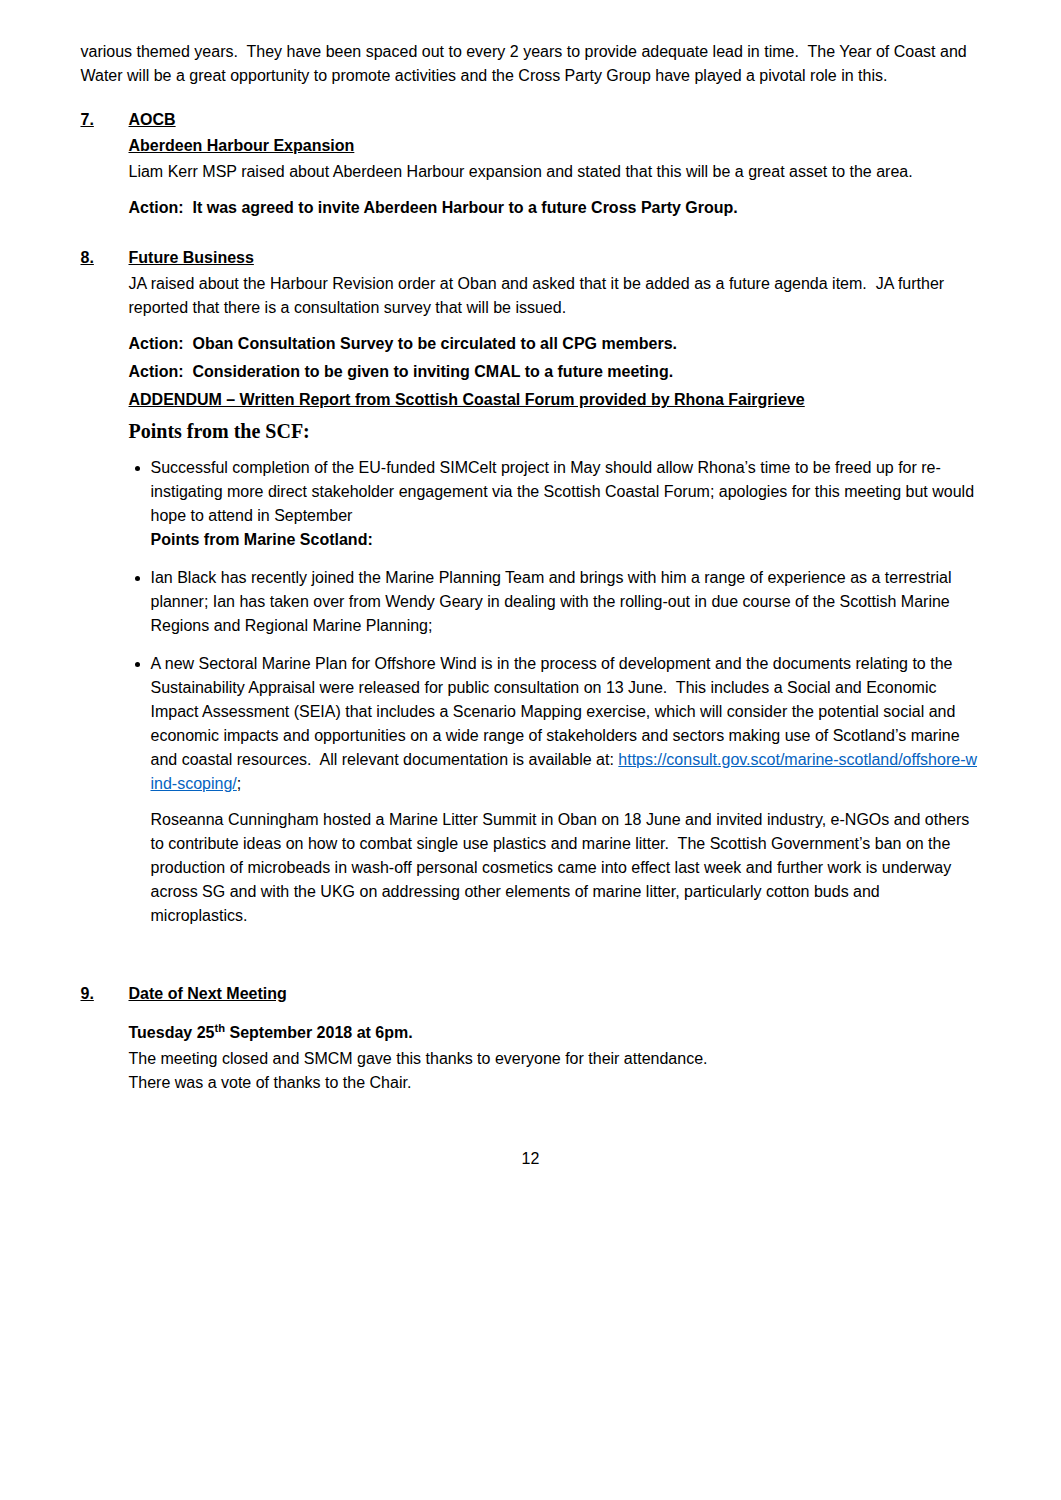various themed years. They have been spaced out to every 2 years to provide adequate lead in time. The Year of Coast and Water will be a great opportunity to promote activities and the Cross Party Group have played a pivotal role in this.
7.
AOCB
Aberdeen Harbour Expansion
Liam Kerr MSP raised about Aberdeen Harbour expansion and stated that this will be a great asset to the area.
Action: It was agreed to invite Aberdeen Harbour to a future Cross Party Group.
8.
Future Business
JA raised about the Harbour Revision order at Oban and asked that it be added as a future agenda item. JA further reported that there is a consultation survey that will be issued.
Action: Oban Consultation Survey to be circulated to all CPG members.
Action: Consideration to be given to inviting CMAL to a future meeting.
ADDENDUM – Written Report from Scottish Coastal Forum provided by Rhona Fairgrieve
Points from the SCF:
Successful completion of the EU-funded SIMCelt project in May should allow Rhona’s time to be freed up for re-instigating more direct stakeholder engagement via the Scottish Coastal Forum; apologies for this meeting but would hope to attend in September
Points from Marine Scotland:
Ian Black has recently joined the Marine Planning Team and brings with him a range of experience as a terrestrial planner; Ian has taken over from Wendy Geary in dealing with the rolling-out in due course of the Scottish Marine Regions and Regional Marine Planning;
A new Sectoral Marine Plan for Offshore Wind is in the process of development and the documents relating to the Sustainability Appraisal were released for public consultation on 13 June. This includes a Social and Economic Impact Assessment (SEIA) that includes a Scenario Mapping exercise, which will consider the potential social and economic impacts and opportunities on a wide range of stakeholders and sectors making use of Scotland’s marine and coastal resources. All relevant documentation is available at: https://consult.gov.scot/marine-scotland/offshore-wind-scoping/;
Roseanna Cunningham hosted a Marine Litter Summit in Oban on 18 June and invited industry, e-NGOs and others to contribute ideas on how to combat single use plastics and marine litter. The Scottish Government’s ban on the production of microbeads in wash-off personal cosmetics came into effect last week and further work is underway across SG and with the UKG on addressing other elements of marine litter, particularly cotton buds and microplastics.
9.
Date of Next Meeting
Tuesday 25th September 2018 at 6pm.
The meeting closed and SMCM gave this thanks to everyone for their attendance.
There was a vote of thanks to the Chair.
12